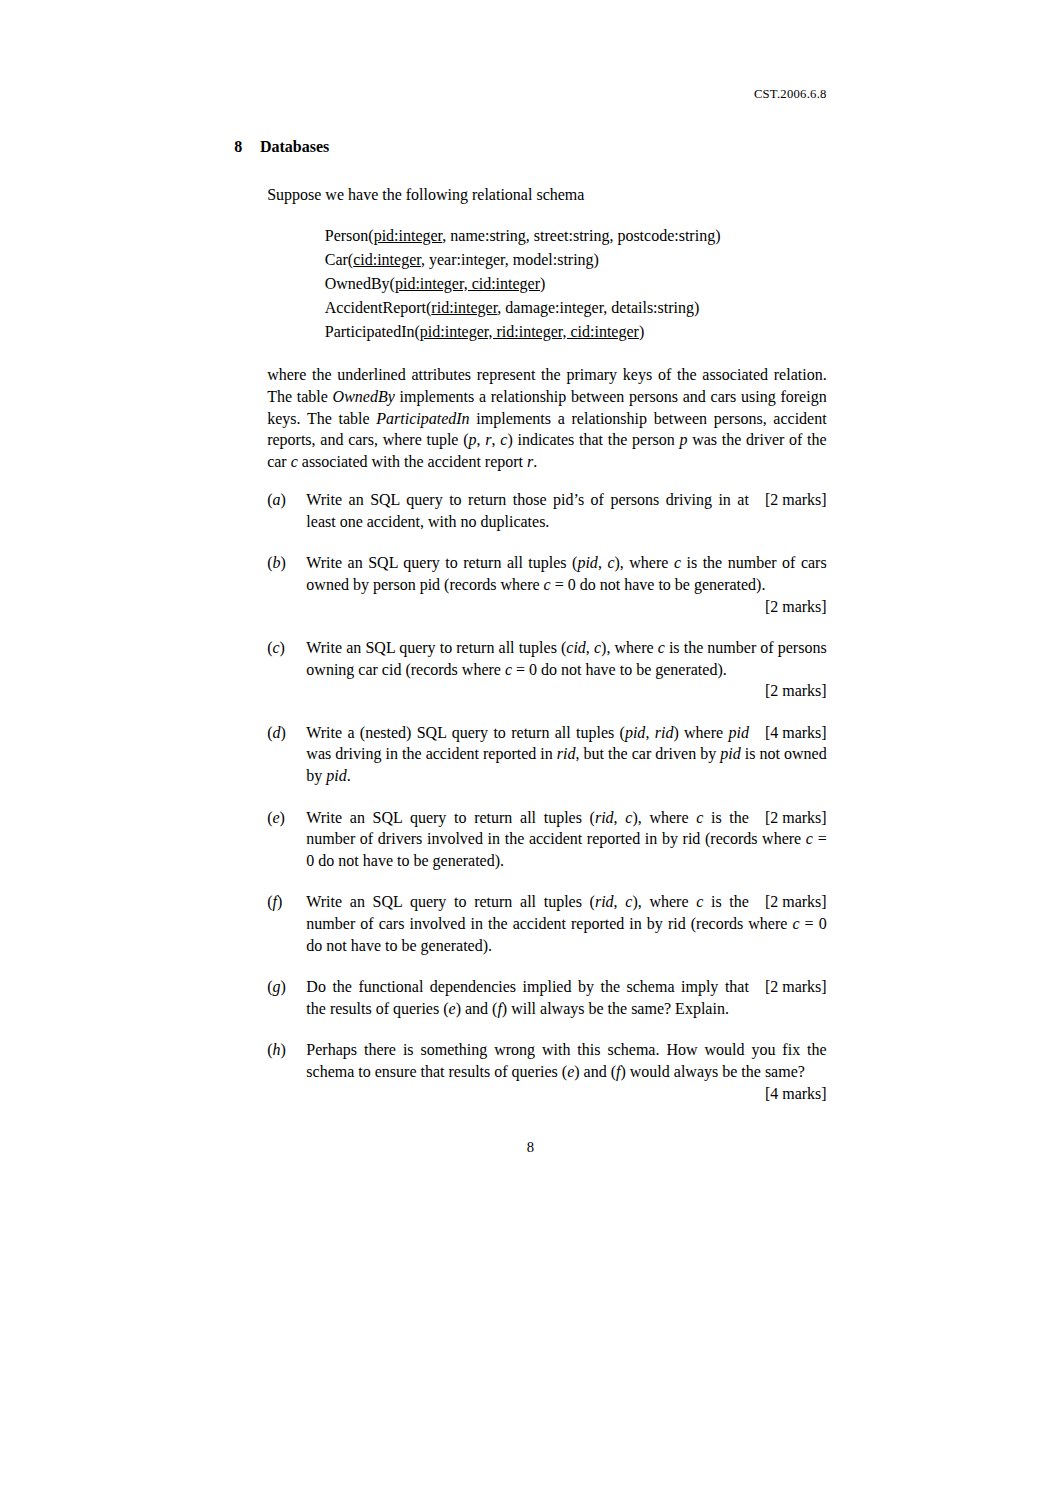CST.2006.6.8
8 Databases
Suppose we have the following relational schema
Person(pid:integer, name:string, street:string, postcode:string)
Car(cid:integer, year:integer, model:string)
OwnedBy(pid:integer, cid:integer)
AccidentReport(rid:integer, damage:integer, details:string)
ParticipatedIn(pid:integer, rid:integer, cid:integer)
where the underlined attributes represent the primary keys of the associated relation. The table OwnedBy implements a relationship between persons and cars using foreign keys. The table ParticipatedIn implements a relationship between persons, accident reports, and cars, where tuple (p, r, c) indicates that the person p was the driver of the car c associated with the accident report r.
(a)
[2 marks] Write an SQL query to return those pid’s of persons driving in at least one accident, with no duplicates.
(b)
Write an SQL query to return all tuples (pid, c), where c is the number of cars owned by person pid (records where c = 0 do not have to be generated).
[2 marks]
(c)
Write an SQL query to return all tuples (cid, c), where c is the number of persons owning car cid (records where c = 0 do not have to be generated).
[2 marks]
(d)
[4 marks] Write a (nested) SQL query to return all tuples (pid, rid) where pid was driving in the accident reported in rid, but the car driven by pid is not owned by pid.
(e)
[2 marks] Write an SQL query to return all tuples (rid, c), where c is the number of drivers involved in the accident reported in by rid (records where c = 0 do not have to be generated).
(f)
[2 marks] Write an SQL query to return all tuples (rid, c), where c is the number of cars involved in the accident reported in by rid (records where c = 0 do not have to be generated).
(g)
[2 marks] Do the functional dependencies implied by the schema imply that the results of queries (e) and (f) will always be the same? Explain.
(h)
Perhaps there is something wrong with this schema. How would you fix the schema to ensure that results of queries (e) and (f) would always be the same?
[4 marks]
8